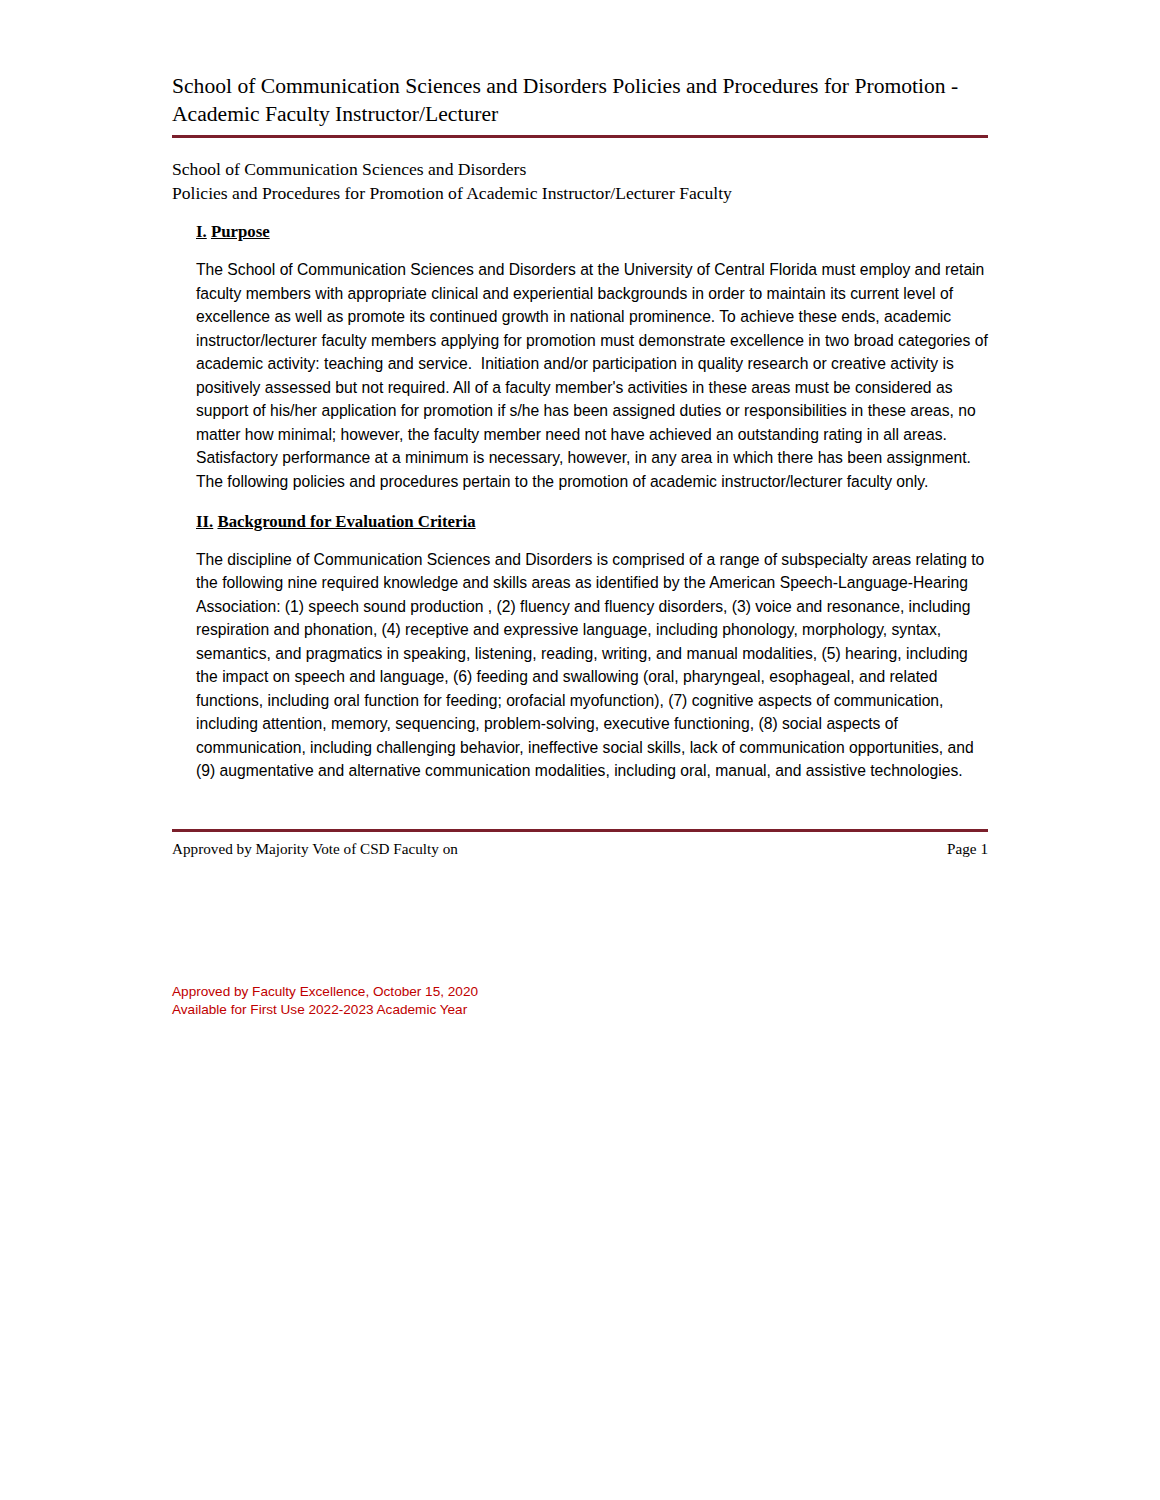School of Communication Sciences and Disorders Policies and Procedures for Promotion -Academic Faculty Instructor/Lecturer
School of Communication Sciences and Disorders
Policies and Procedures for Promotion of Academic Instructor/Lecturer Faculty
I. Purpose
The School of Communication Sciences and Disorders at the University of Central Florida must employ and retain faculty members with appropriate clinical and experiential backgrounds in order to maintain its current level of excellence as well as promote its continued growth in national prominence. To achieve these ends, academic instructor/lecturer faculty members applying for promotion must demonstrate excellence in two broad categories of academic activity: teaching and service. Initiation and/or participation in quality research or creative activity is positively assessed but not required. All of a faculty member's activities in these areas must be considered as support of his/her application for promotion if s/he has been assigned duties or responsibilities in these areas, no matter how minimal; however, the faculty member need not have achieved an outstanding rating in all areas. Satisfactory performance at a minimum is necessary, however, in any area in which there has been assignment. The following policies and procedures pertain to the promotion of academic instructor/lecturer faculty only.
II. Background for Evaluation Criteria
The discipline of Communication Sciences and Disorders is comprised of a range of subspecialty areas relating to the following nine required knowledge and skills areas as identified by the American Speech-Language-Hearing Association: (1) speech sound production , (2) fluency and fluency disorders, (3) voice and resonance, including respiration and phonation, (4) receptive and expressive language, including phonology, morphology, syntax, semantics, and pragmatics in speaking, listening, reading, writing, and manual modalities, (5) hearing, including the impact on speech and language, (6) feeding and swallowing (oral, pharyngeal, esophageal, and related functions, including oral function for feeding; orofacial myofunction), (7) cognitive aspects of communication, including attention, memory, sequencing, problem-solving, executive functioning, (8) social aspects of communication, including challenging behavior, ineffective social skills, lack of communication opportunities, and (9) augmentative and alternative communication modalities, including oral, manual, and assistive technologies.
Approved by Majority Vote of CSD Faculty on Page 1
Approved by Faculty Excellence, October 15, 2020
Available for First Use 2022-2023 Academic Year